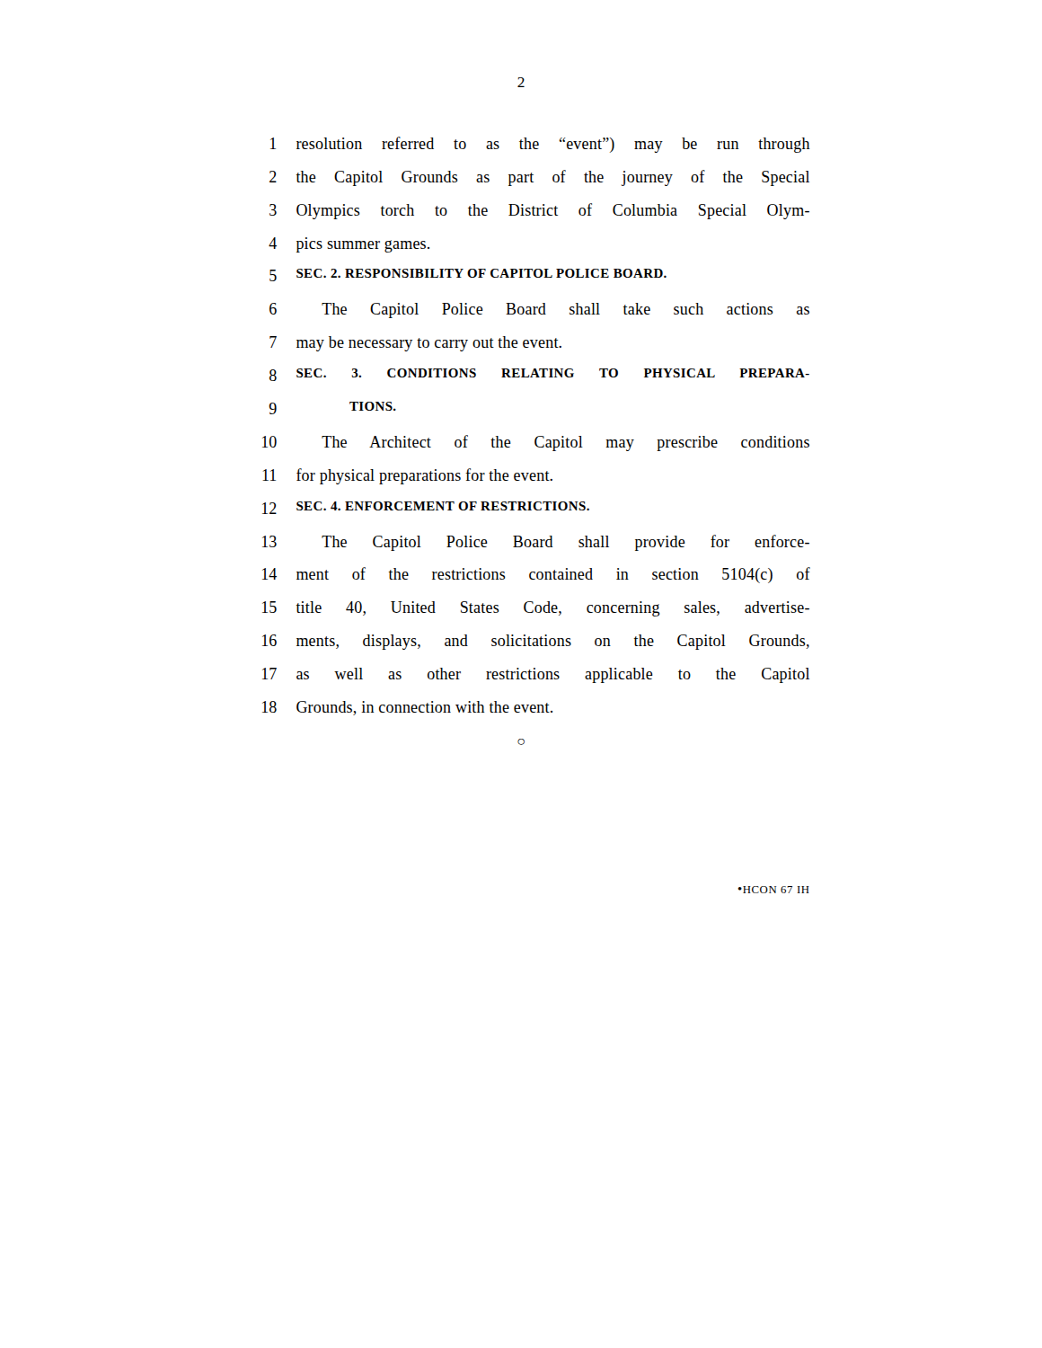2
1
resolution referred to as the “event”) may be run through
2
the Capitol Grounds as part of the journey of the Special
3
Olympics torch to the District of Columbia Special Olym-
4
pics summer games.
5
SEC. 2. RESPONSIBILITY OF CAPITOL POLICE BOARD.
6
The Capitol Police Board shall take such actions as
7
may be necessary to carry out the event.
8
SEC. 3. CONDITIONS RELATING TO PHYSICAL PREPARA-
9
TIONS.
10
The Architect of the Capitol may prescribe conditions
11
for physical preparations for the event.
12
SEC. 4. ENFORCEMENT OF RESTRICTIONS.
13
The Capitol Police Board shall provide for enforce-
14
ment of the restrictions contained in section 5104(c) of
15
title 40, United States Code, concerning sales, advertise-
16
ments, displays, and solicitations on the Capitol Grounds,
17
as well as other restrictions applicable to the Capitol
18
Grounds, in connection with the event.
○
•HCON 67 IH